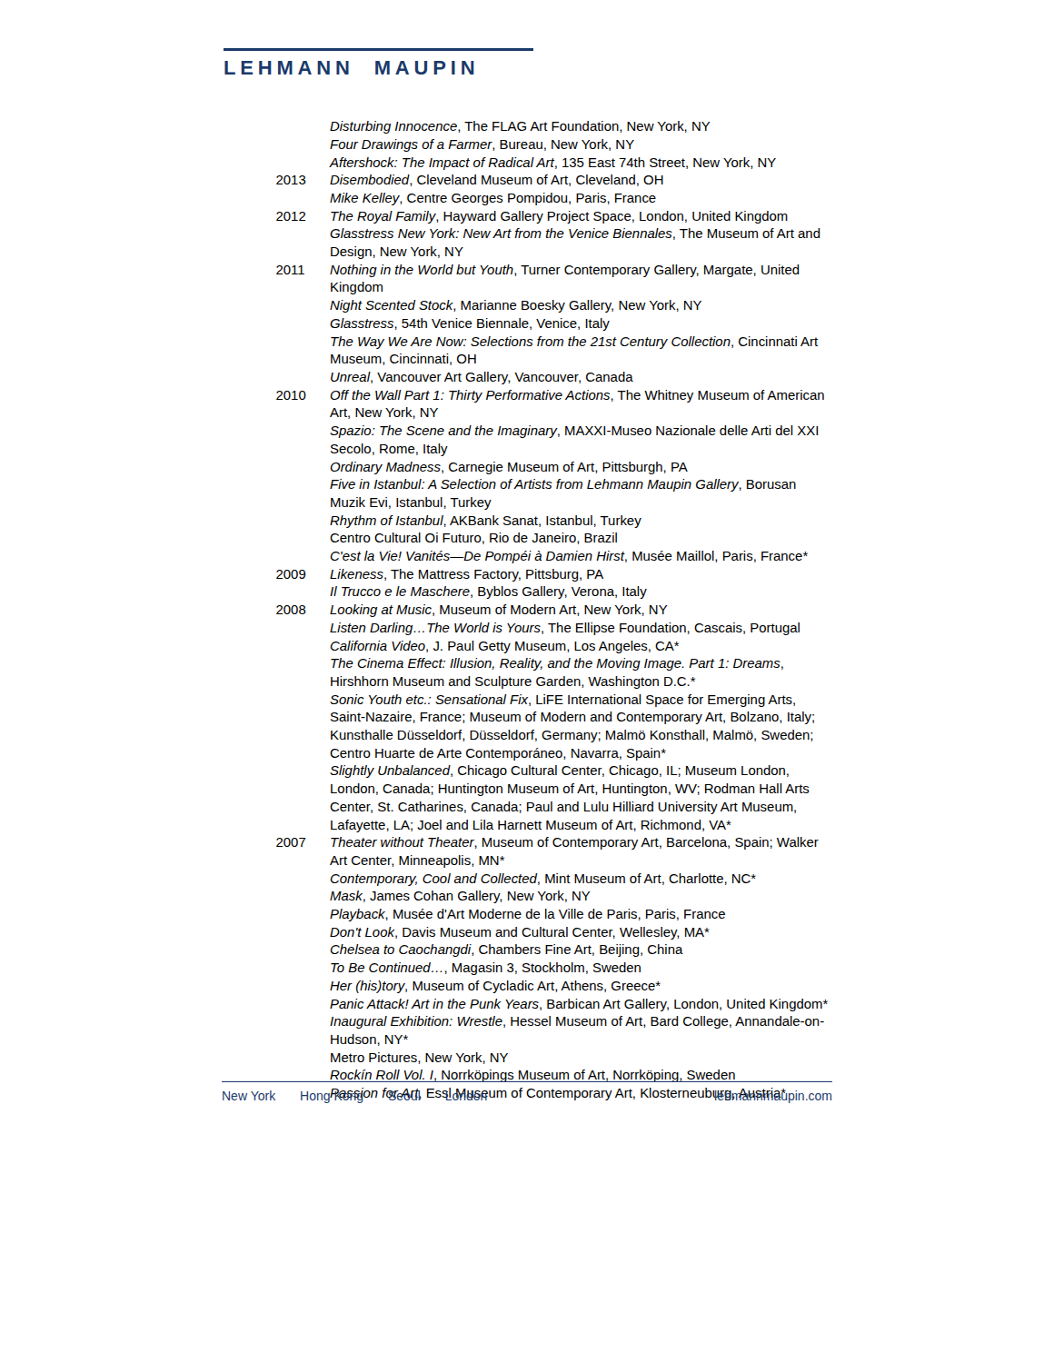LEHMANN MAUPIN
Disturbing Innocence, The FLAG Art Foundation, New York, NY
Four Drawings of a Farmer, Bureau, New York, NY
Aftershock: The Impact of Radical Art, 135 East 74th Street, New York, NY
2013
Disembodied, Cleveland Museum of Art, Cleveland, OH
Mike Kelley, Centre Georges Pompidou, Paris, France
2012
The Royal Family, Hayward Gallery Project Space, London, United Kingdom
Glasstress New York: New Art from the Venice Biennales, The Museum of Art and Design, New York, NY
2011
Nothing in the World but Youth, Turner Contemporary Gallery, Margate, United Kingdom
Night Scented Stock, Marianne Boesky Gallery, New York, NY
Glasstress, 54th Venice Biennale, Venice, Italy
The Way We Are Now: Selections from the 21st Century Collection, Cincinnati Art Museum, Cincinnati, OH
Unreal, Vancouver Art Gallery, Vancouver, Canada
2010
Off the Wall Part 1: Thirty Performative Actions, The Whitney Museum of American Art, New York, NY
Spazio: The Scene and the Imaginary, MAXXI-Museo Nazionale delle Arti del XXI Secolo, Rome, Italy
Ordinary Madness, Carnegie Museum of Art, Pittsburgh, PA
Five in Istanbul: A Selection of Artists from Lehmann Maupin Gallery, Borusan Muzik Evi, Istanbul, Turkey
Rhythm of Istanbul, AKBank Sanat, Istanbul, Turkey
Centro Cultural Oi Futuro, Rio de Janeiro, Brazil
C'est la Vie! Vanités—De Pompéi à Damien Hirst, Musée Maillol, Paris, France*
2009
Likeness, The Mattress Factory, Pittsburg, PA
Il Trucco e le Maschere, Byblos Gallery, Verona, Italy
2008
Looking at Music, Museum of Modern Art, New York, NY
Listen Darling…The World is Yours, The Ellipse Foundation, Cascais, Portugal
California Video, J. Paul Getty Museum, Los Angeles, CA*
The Cinema Effect: Illusion, Reality, and the Moving Image. Part 1: Dreams, Hirshhorn Museum and Sculpture Garden, Washington D.C.*
Sonic Youth etc.: Sensational Fix, LiFE International Space for Emerging Arts, Saint-Nazaire, France; Museum of Modern and Contemporary Art, Bolzano, Italy; Kunsthalle Düsseldorf, Düsseldorf, Germany; Malmö Konsthall, Malmö, Sweden; Centro Huarte de Arte Contemporáneo, Navarra, Spain*
Slightly Unbalanced, Chicago Cultural Center, Chicago, IL; Museum London, London, Canada; Huntington Museum of Art, Huntington, WV; Rodman Hall Arts Center, St. Catharines, Canada; Paul and Lulu Hilliard University Art Museum, Lafayette, LA; Joel and Lila Harnett Museum of Art, Richmond, VA*
2007
Theater without Theater, Museum of Contemporary Art, Barcelona, Spain; Walker Art Center, Minneapolis, MN*
Contemporary, Cool and Collected, Mint Museum of Art, Charlotte, NC*
Mask, James Cohan Gallery, New York, NY
Playback, Musée d'Art Moderne de la Ville de Paris, Paris, France
Don't Look, Davis Museum and Cultural Center, Wellesley, MA*
Chelsea to Caochangdi, Chambers Fine Art, Beijing, China
To Be Continued…, Magasin 3, Stockholm, Sweden
Her (his)tory, Museum of Cycladic Art, Athens, Greece*
Panic Attack! Art in the Punk Years, Barbican Art Gallery, London, United Kingdom*
Inaugural Exhibition: Wrestle, Hessel Museum of Art, Bard College, Annandale-on-Hudson, NY*
Metro Pictures, New York, NY
Rockín Roll Vol. I, Norrköpings Museum of Art, Norrköping, Sweden
Passion for Art, Essl Museum of Contemporary Art, Klosterneuburg, Austria*
New York Hong Kong Seoul London
lehmannmaupin.com